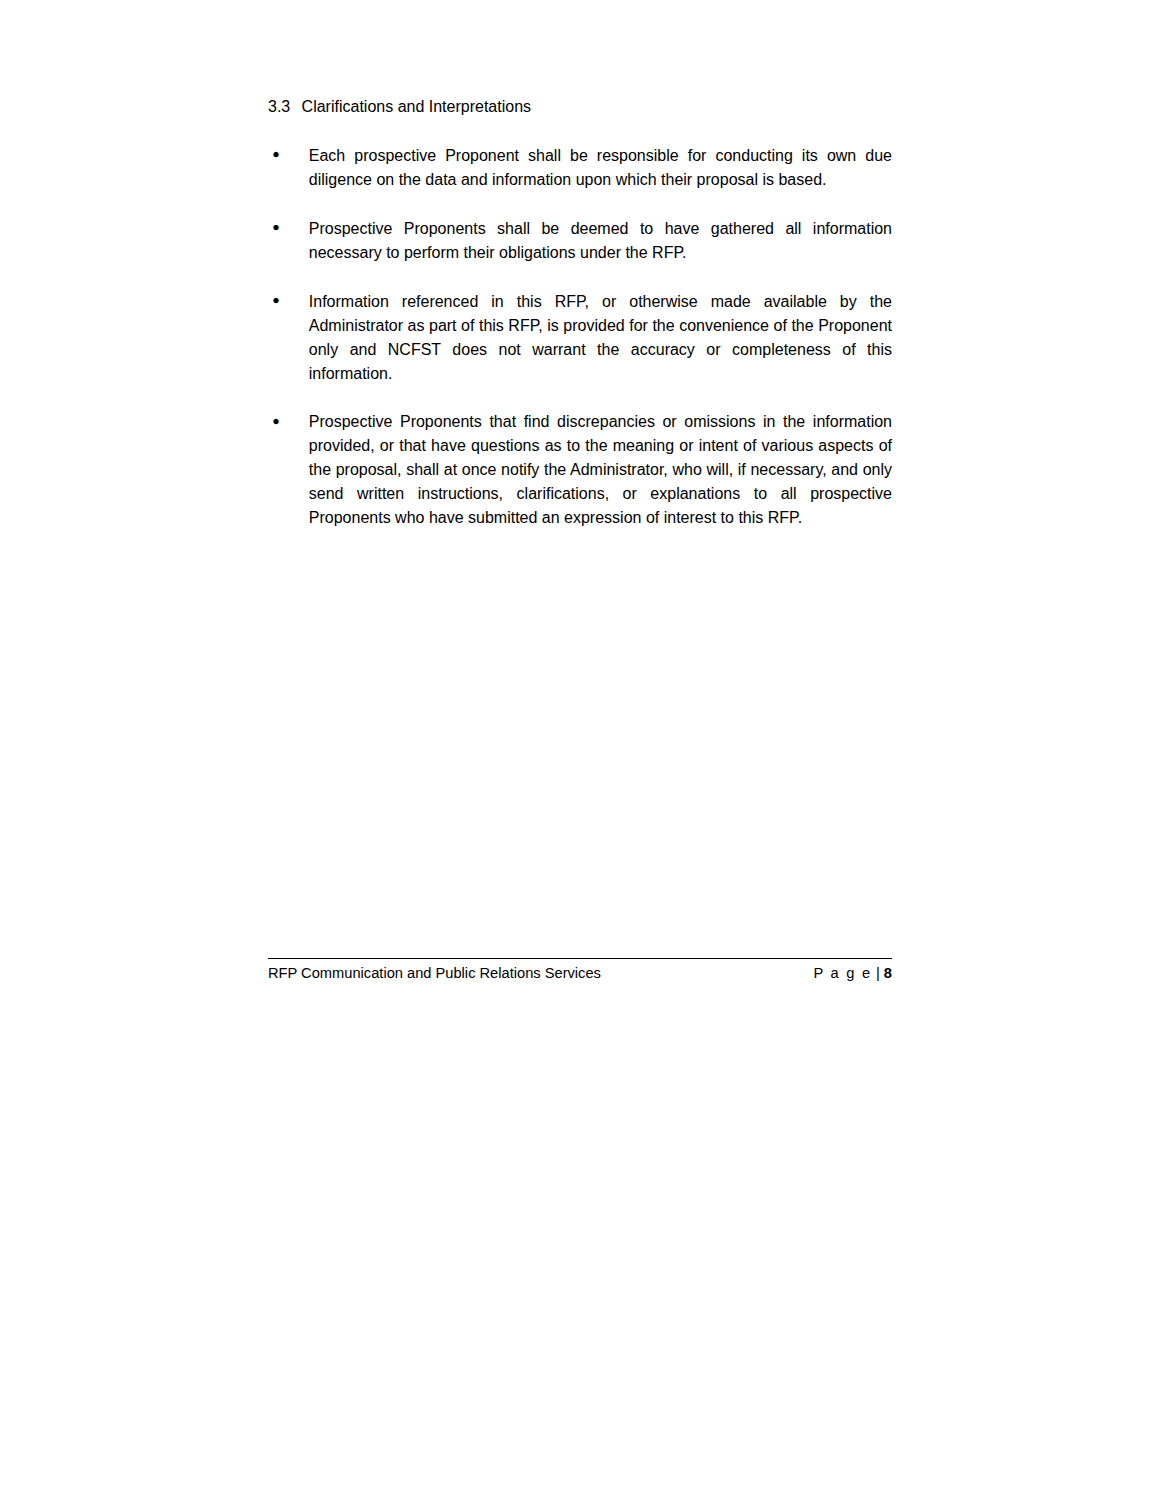3.3 Clarifications and Interpretations
Each prospective Proponent shall be responsible for conducting its own due diligence on the data and information upon which their proposal is based.
Prospective Proponents shall be deemed to have gathered all information necessary to perform their obligations under the RFP.
Information referenced in this RFP, or otherwise made available by the Administrator as part of this RFP, is provided for the convenience of the Proponent only and NCFST does not warrant the accuracy or completeness of this information.
Prospective Proponents that find discrepancies or omissions in the information provided, or that have questions as to the meaning or intent of various aspects of the proposal, shall at once notify the Administrator, who will, if necessary, and only send written instructions, clarifications, or explanations to all prospective Proponents who have submitted an expression of interest to this RFP.
RFP Communication and Public Relations Services P a g e | 8